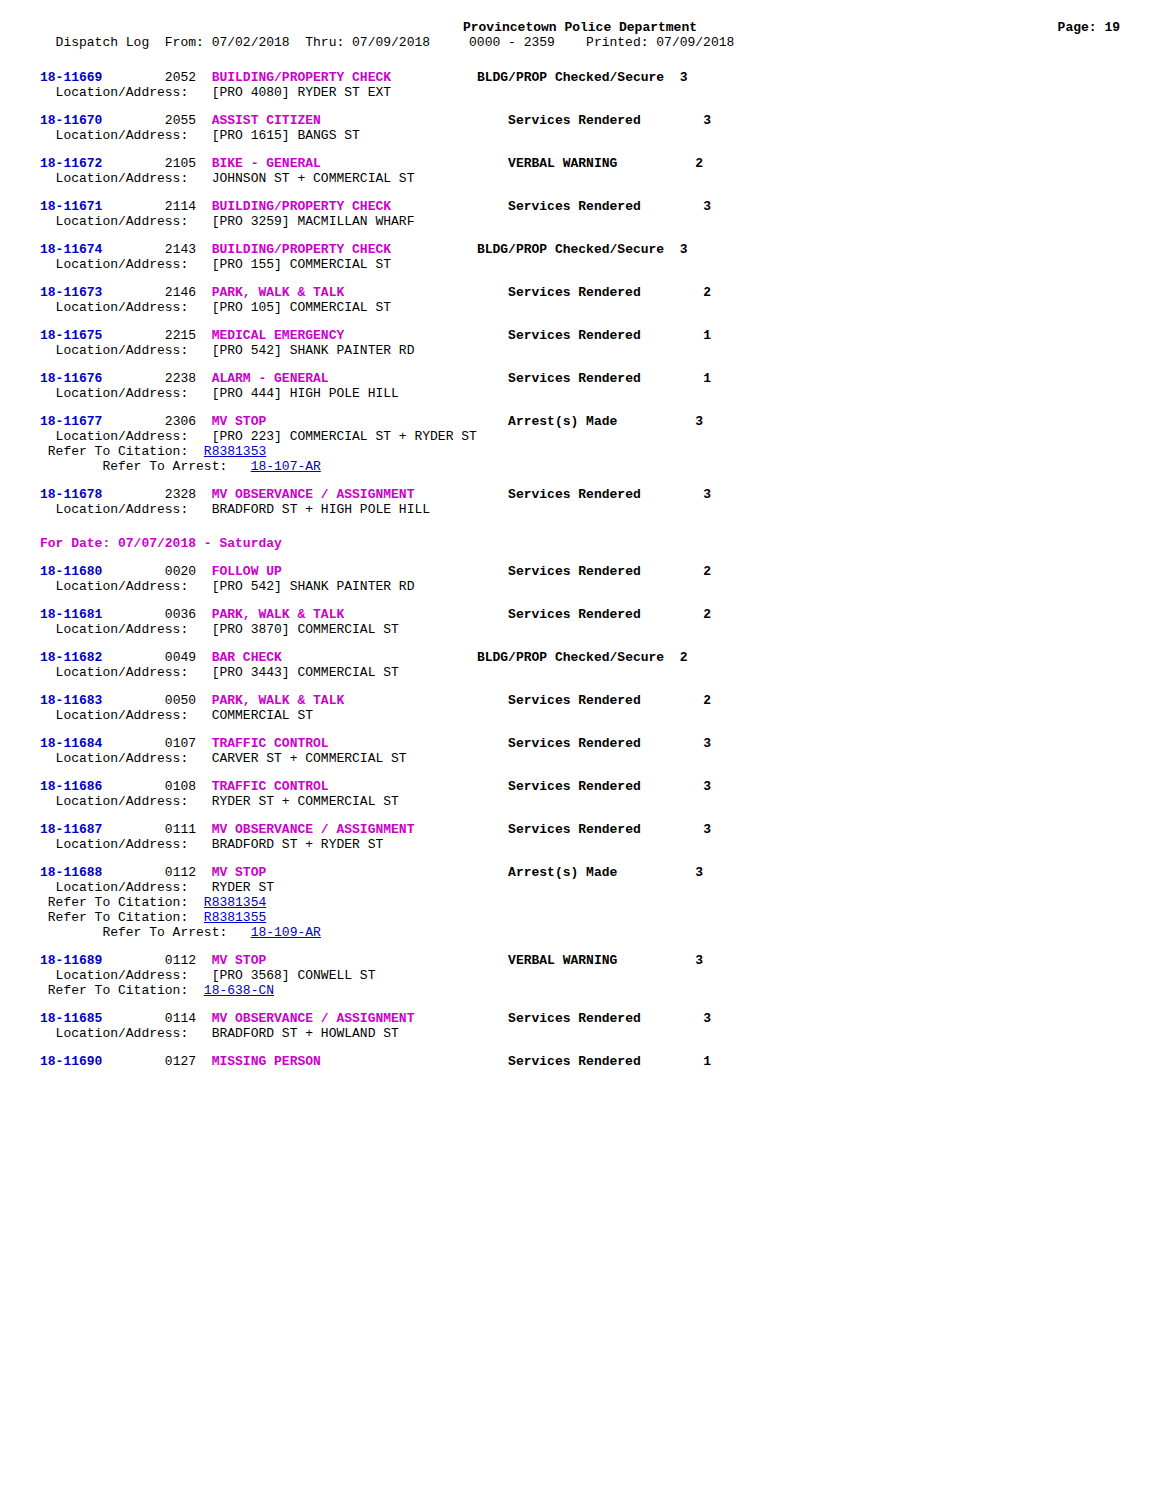Provincetown Police Department Page: 19
Dispatch Log From: 07/02/2018 Thru: 07/09/2018 0000 - 2359 Printed: 07/09/2018
18-11669 2052 BUILDING/PROPERTY CHECK BLDG/PROP Checked/Secure 3 Location/Address: [PRO 4080] RYDER ST EXT
18-11670 2055 ASSIST CITIZEN Services Rendered 3 Location/Address: [PRO 1615] BANGS ST
18-11672 2105 BIKE - GENERAL VERBAL WARNING 2 Location/Address: JOHNSON ST + COMMERCIAL ST
18-11671 2114 BUILDING/PROPERTY CHECK Services Rendered 3 Location/Address: [PRO 3259] MACMILLAN WHARF
18-11674 2143 BUILDING/PROPERTY CHECK BLDG/PROP Checked/Secure 3 Location/Address: [PRO 155] COMMERCIAL ST
18-11673 2146 PARK, WALK & TALK Services Rendered 2 Location/Address: [PRO 105] COMMERCIAL ST
18-11675 2215 MEDICAL EMERGENCY Services Rendered 1 Location/Address: [PRO 542] SHANK PAINTER RD
18-11676 2238 ALARM - GENERAL Services Rendered 1 Location/Address: [PRO 444] HIGH POLE HILL
18-11677 2306 MV STOP Arrest(s) Made 3 Location/Address: [PRO 223] COMMERCIAL ST + RYDER ST Refer To Citation: R8381353 Refer To Arrest: 18-107-AR
18-11678 2328 MV OBSERVANCE / ASSIGNMENT Services Rendered 3 Location/Address: BRADFORD ST + HIGH POLE HILL
For Date: 07/07/2018 - Saturday
18-11680 0020 FOLLOW UP Services Rendered 2 Location/Address: [PRO 542] SHANK PAINTER RD
18-11681 0036 PARK, WALK & TALK Services Rendered 2 Location/Address: [PRO 3870] COMMERCIAL ST
18-11682 0049 BAR CHECK BLDG/PROP Checked/Secure 2 Location/Address: [PRO 3443] COMMERCIAL ST
18-11683 0050 PARK, WALK & TALK Services Rendered 2 Location/Address: COMMERCIAL ST
18-11684 0107 TRAFFIC CONTROL Services Rendered 3 Location/Address: CARVER ST + COMMERCIAL ST
18-11686 0108 TRAFFIC CONTROL Services Rendered 3 Location/Address: RYDER ST + COMMERCIAL ST
18-11687 0111 MV OBSERVANCE / ASSIGNMENT Services Rendered 3 Location/Address: BRADFORD ST + RYDER ST
18-11688 0112 MV STOP Arrest(s) Made 3 Location/Address: RYDER ST Refer To Citation: R8381354 Refer To Citation: R8381355 Refer To Arrest: 18-109-AR
18-11689 0112 MV STOP VERBAL WARNING 3 Location/Address: [PRO 3568] CONWELL ST Refer To Citation: 18-638-CN
18-11685 0114 MV OBSERVANCE / ASSIGNMENT Services Rendered 3 Location/Address: BRADFORD ST + HOWLAND ST
18-11690 0127 MISSING PERSON Services Rendered 1